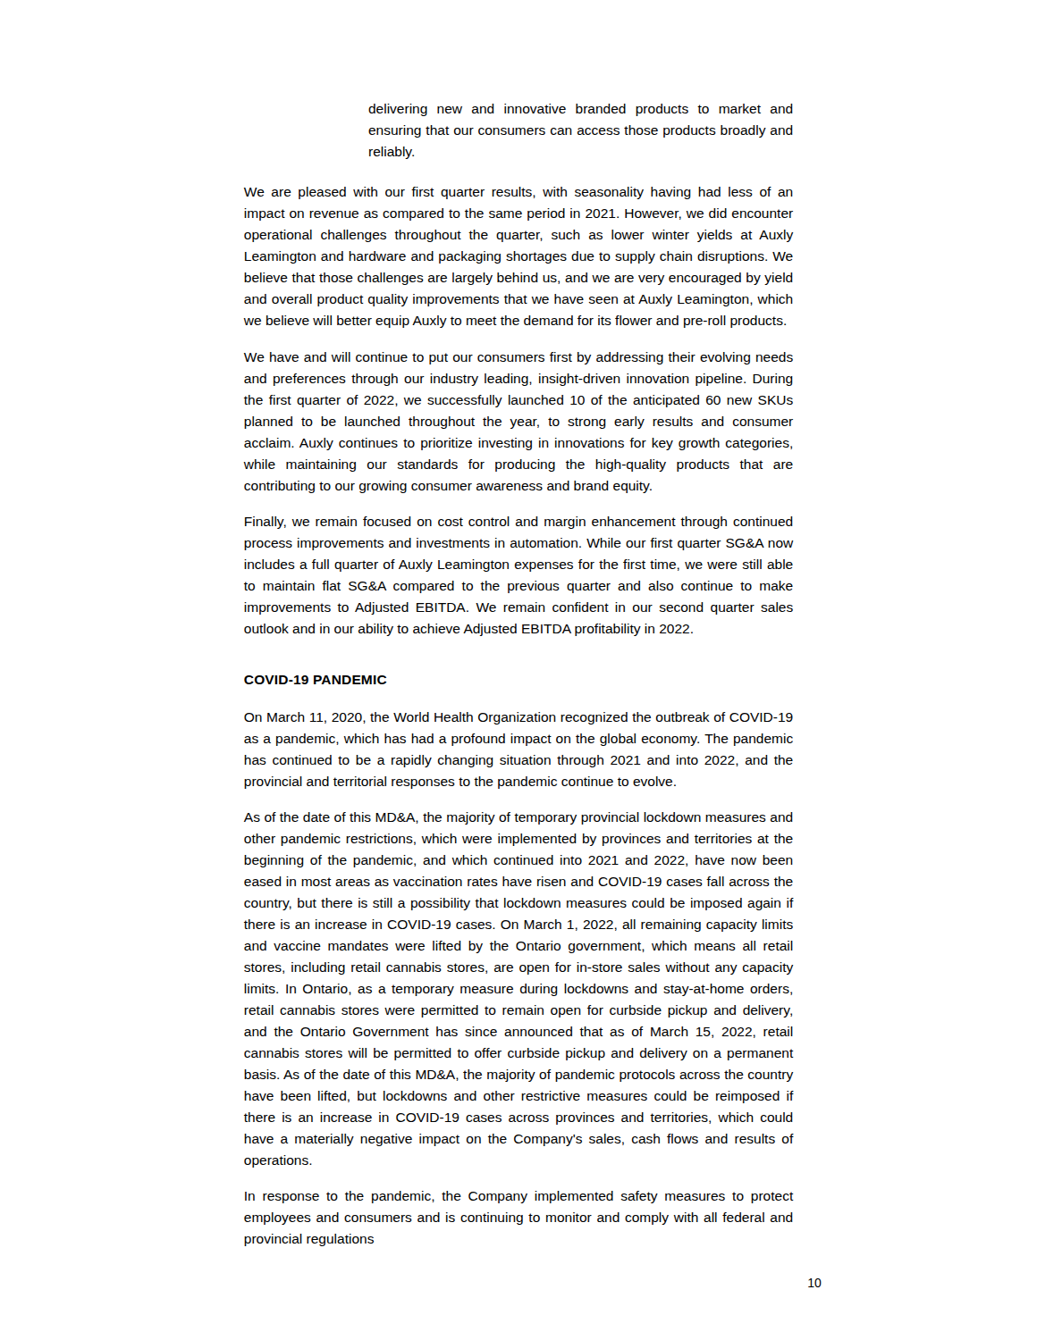delivering new and innovative branded products to market and ensuring that our consumers can access those products broadly and reliably.
We are pleased with our first quarter results, with seasonality having had less of an impact on revenue as compared to the same period in 2021. However, we did encounter operational challenges throughout the quarter, such as lower winter yields at Auxly Leamington and hardware and packaging shortages due to supply chain disruptions. We believe that those challenges are largely behind us, and we are very encouraged by yield and overall product quality improvements that we have seen at Auxly Leamington, which we believe will better equip Auxly to meet the demand for its flower and pre-roll products.
We have and will continue to put our consumers first by addressing their evolving needs and preferences through our industry leading, insight-driven innovation pipeline. During the first quarter of 2022, we successfully launched 10 of the anticipated 60 new SKUs planned to be launched throughout the year, to strong early results and consumer acclaim. Auxly continues to prioritize investing in innovations for key growth categories, while maintaining our standards for producing the high-quality products that are contributing to our growing consumer awareness and brand equity.
Finally, we remain focused on cost control and margin enhancement through continued process improvements and investments in automation. While our first quarter SG&A now includes a full quarter of Auxly Leamington expenses for the first time, we were still able to maintain flat SG&A compared to the previous quarter and also continue to make improvements to Adjusted EBITDA. We remain confident in our second quarter sales outlook and in our ability to achieve Adjusted EBITDA profitability in 2022.
COVID-19 PANDEMIC
On March 11, 2020, the World Health Organization recognized the outbreak of COVID-19 as a pandemic, which has had a profound impact on the global economy. The pandemic has continued to be a rapidly changing situation through 2021 and into 2022, and the provincial and territorial responses to the pandemic continue to evolve.
As of the date of this MD&A, the majority of temporary provincial lockdown measures and other pandemic restrictions, which were implemented by provinces and territories at the beginning of the pandemic, and which continued into 2021 and 2022, have now been eased in most areas as vaccination rates have risen and COVID-19 cases fall across the country, but there is still a possibility that lockdown measures could be imposed again if there is an increase in COVID-19 cases. On March 1, 2022, all remaining capacity limits and vaccine mandates were lifted by the Ontario government, which means all retail stores, including retail cannabis stores, are open for in-store sales without any capacity limits. In Ontario, as a temporary measure during lockdowns and stay-at-home orders, retail cannabis stores were permitted to remain open for curbside pickup and delivery, and the Ontario Government has since announced that as of March 15, 2022, retail cannabis stores will be permitted to offer curbside pickup and delivery on a permanent basis. As of the date of this MD&A, the majority of pandemic protocols across the country have been lifted, but lockdowns and other restrictive measures could be reimposed if there is an increase in COVID-19 cases across provinces and territories, which could have a materially negative impact on the Company's sales, cash flows and results of operations.
In response to the pandemic, the Company implemented safety measures to protect employees and consumers and is continuing to monitor and comply with all federal and provincial regulations
10